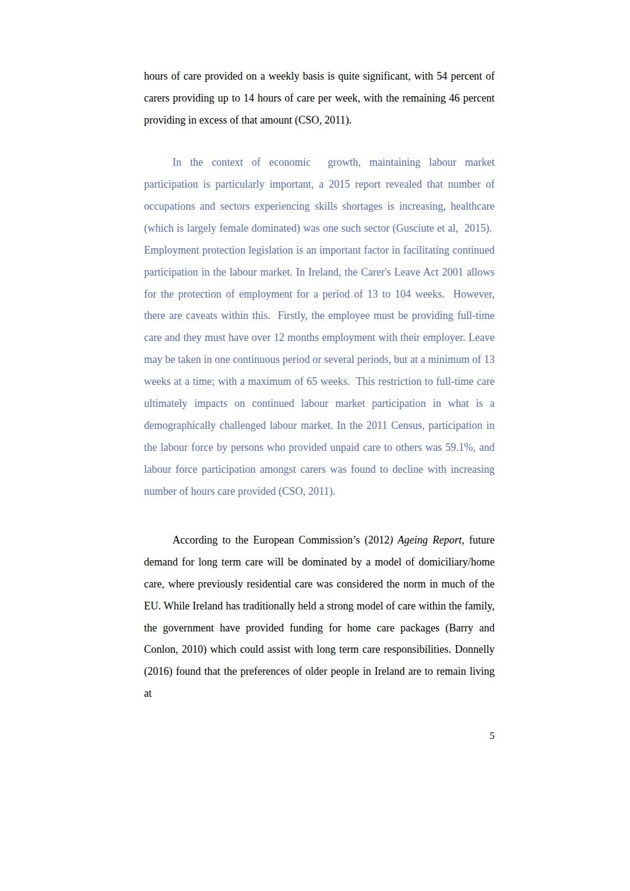hours of care provided on a weekly basis is quite significant, with 54 percent of carers providing up to 14 hours of care per week, with the remaining 46 percent providing in excess of that amount (CSO, 2011).
In the context of economic growth, maintaining labour market participation is particularly important, a 2015 report revealed that number of occupations and sectors experiencing skills shortages is increasing, healthcare (which is largely female dominated) was one such sector (Gusciute et al, 2015). Employment protection legislation is an important factor in facilitating continued participation in the labour market. In Ireland, the Carer's Leave Act 2001 allows for the protection of employment for a period of 13 to 104 weeks. However, there are caveats within this. Firstly, the employee must be providing full-time care and they must have over 12 months employment with their employer. Leave may be taken in one continuous period or several periods, but at a minimum of 13 weeks at a time; with a maximum of 65 weeks. This restriction to full-time care ultimately impacts on continued labour market participation in what is a demographically challenged labour market. In the 2011 Census, participation in the labour force by persons who provided unpaid care to others was 59.1%, and labour force participation amongst carers was found to decline with increasing number of hours care provided (CSO, 2011).
According to the European Commission’s (2012) Ageing Report, future demand for long term care will be dominated by a model of domiciliary/home care, where previously residential care was considered the norm in much of the EU. While Ireland has traditionally held a strong model of care within the family, the government have provided funding for home care packages (Barry and Conlon, 2010) which could assist with long term care responsibilities. Donnelly (2016) found that the preferences of older people in Ireland are to remain living at
5